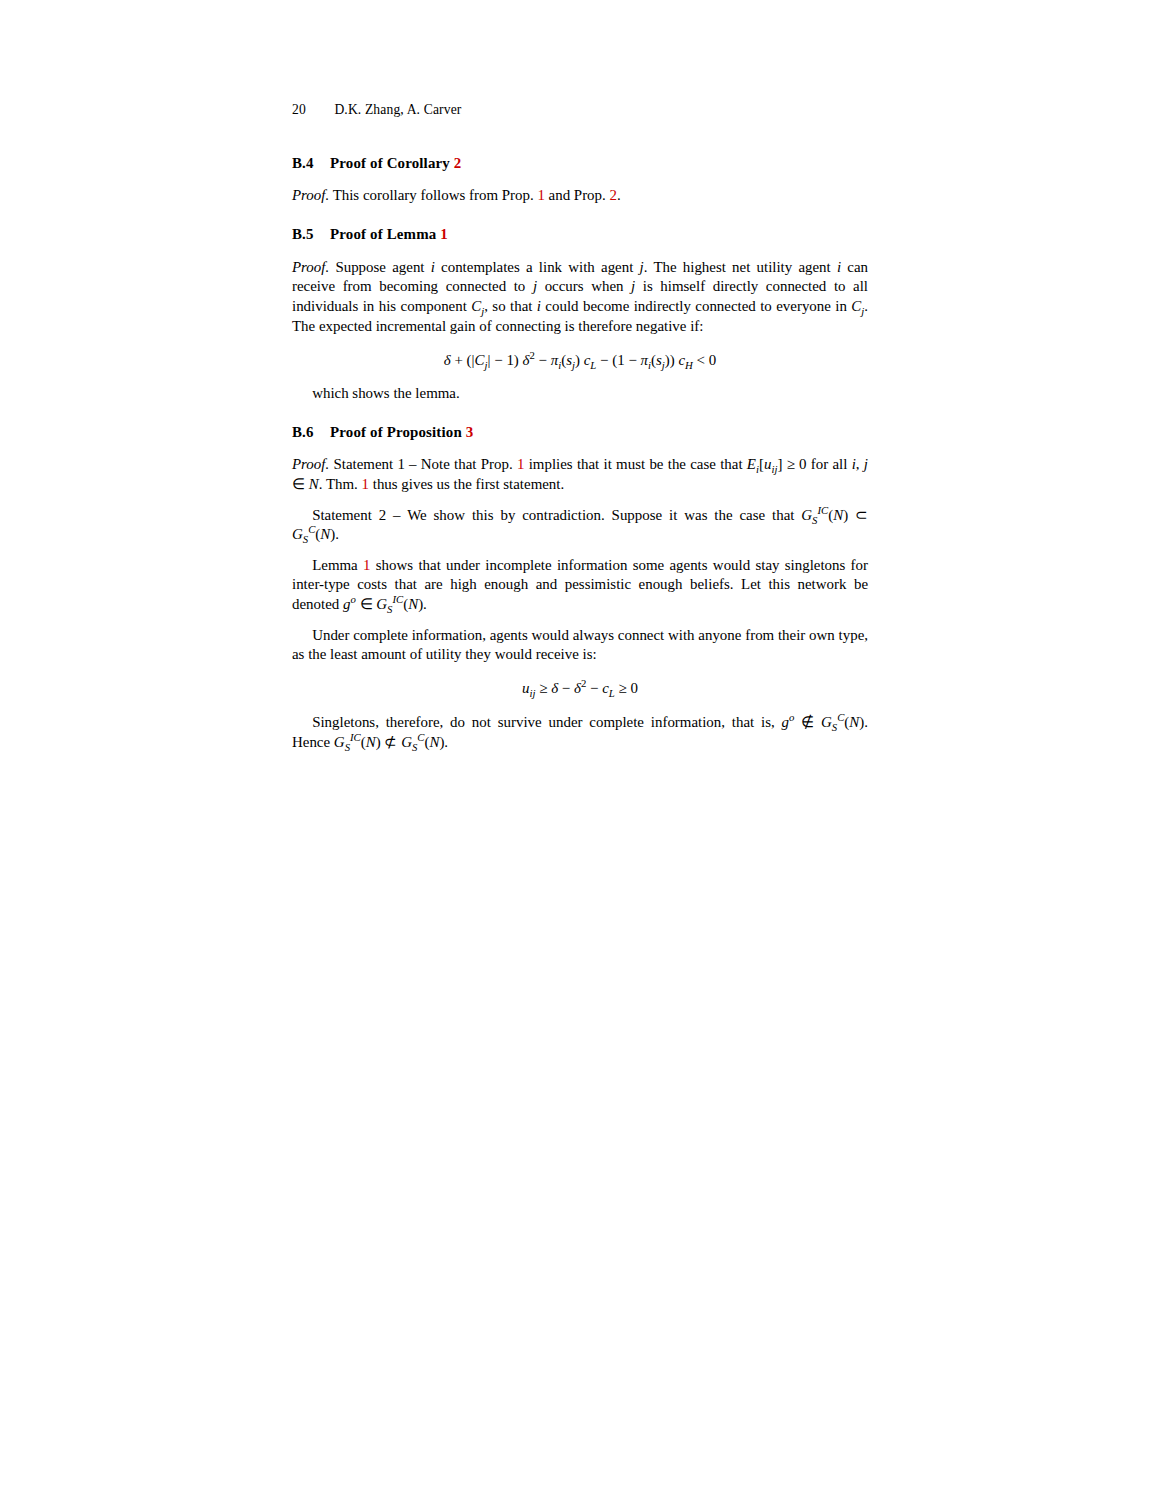20 D.K. Zhang, A. Carver
B.4 Proof of Corollary 2
Proof. This corollary follows from Prop. 1 and Prop. 2.
B.5 Proof of Lemma 1
Proof. Suppose agent i contemplates a link with agent j. The highest net utility agent i can receive from becoming connected to j occurs when j is himself directly connected to all individuals in his component Cj, so that i could become indirectly connected to everyone in Cj. The expected incremental gain of connecting is therefore negative if:
δ + (|Cj| − 1) δ2 − πi(sj) cL − (1 − πi(sj)) cH < 0
which shows the lemma.
B.6 Proof of Proposition 3
Proof. Statement 1 – Note that Prop. 1 implies that it must be the case that Ei[uij] ≥ 0 for all i, j ∈ N. Thm. 1 thus gives us the first statement.
Statement 2 – We show this by contradiction. Suppose it was the case that GSIC(N) ⊂ GSC(N).
Lemma 1 shows that under incomplete information some agents would stay singletons for inter-type costs that are high enough and pessimistic enough beliefs. Let this network be denoted go ∈ GSIC(N).
Under complete information, agents would always connect with anyone from their own type, as the least amount of utility they would receive is:
uij ≥ δ − δ2 − cL ≥ 0
Singletons, therefore, do not survive under complete information, that is, go ∉ GSC(N). Hence GSIC(N) ⊄ GSC(N).